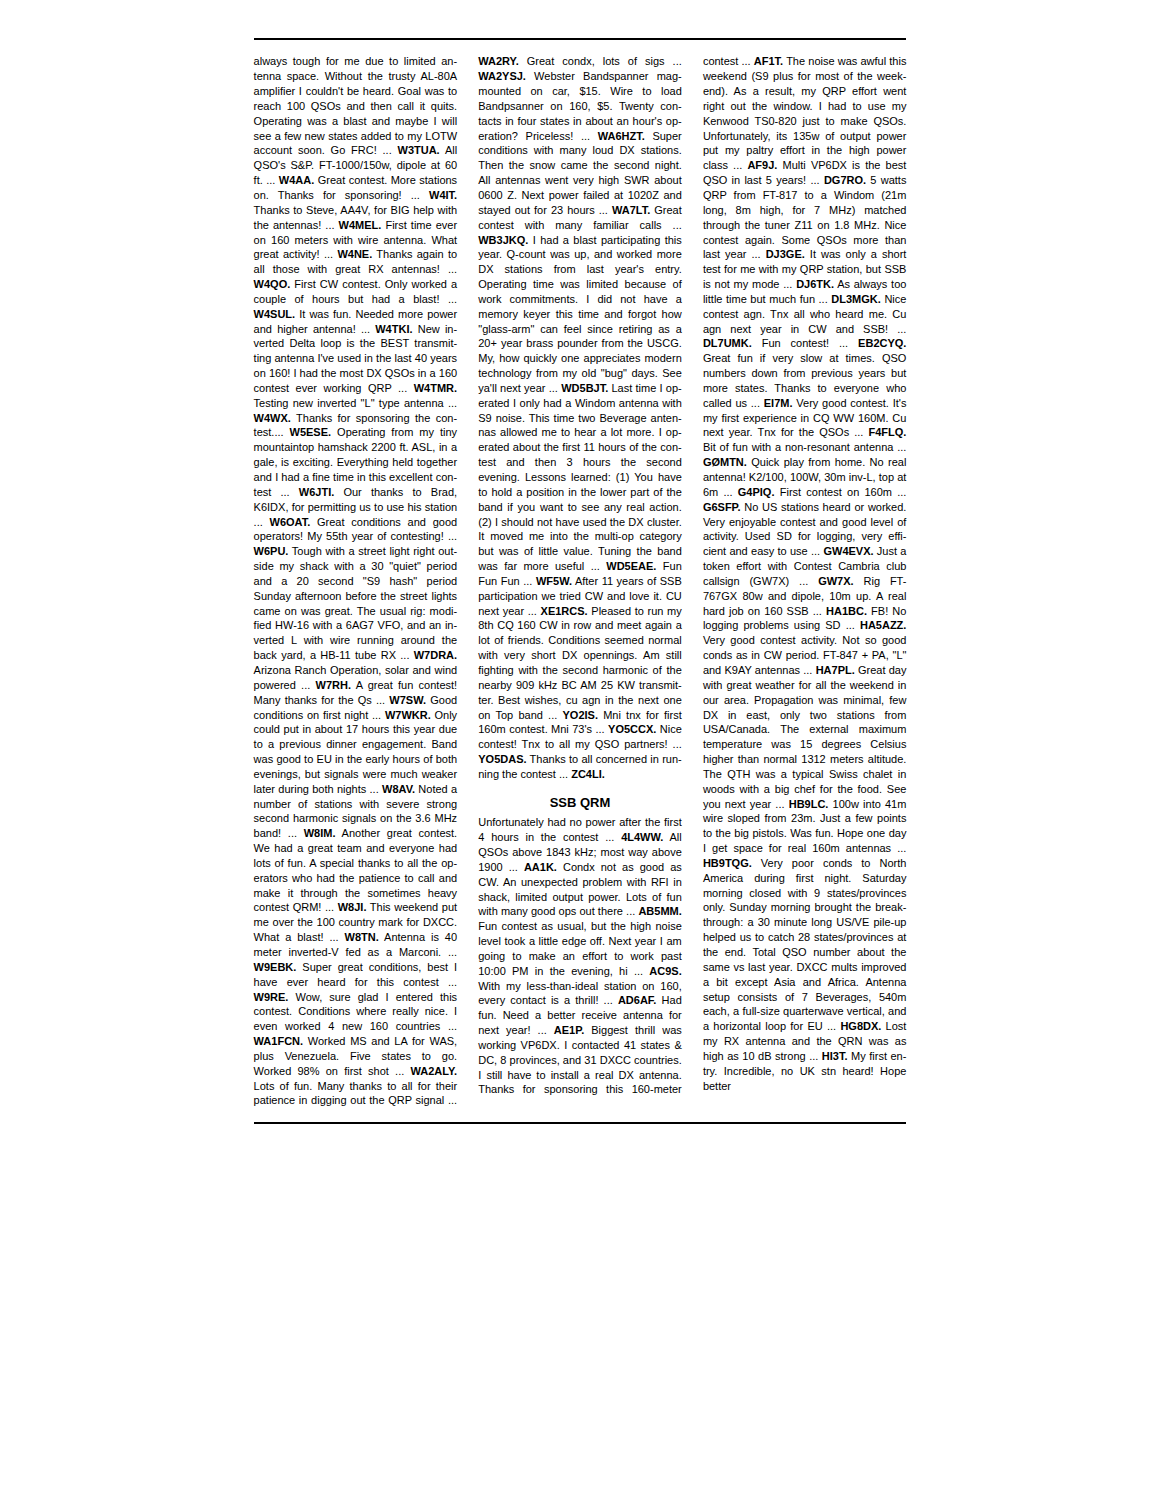always tough for me due to limited antenna space. Without the trusty AL-80A amplifier I couldn't be heard. Goal was to reach 100 QSOs and then call it quits. Operating was a blast and maybe I will see a few new states added to my LOTW account soon. Go FRC! ... W3TUA. All QSO's S&P. FT-1000/150w, dipole at 60 ft. ... W4AA. Great contest. More stations on. Thanks for sponsoring! ... W4IT. Thanks to Steve, AA4V, for BIG help with the antennas! ... W4MEL. First time ever on 160 meters with wire antenna. What great activity! ... W4NE. Thanks again to all those with great RX antennas! ... W4QO. First CW contest. Only worked a couple of hours but had a blast! ... W4SUL. It was fun. Needed more power and higher antenna! ... W4TKI. New inverted Delta loop is the BEST transmitting antenna I've used in the last 40 years on 160! I had the most DX QSOs in a 160 contest ever working QRP ... W4TMR. Testing new inverted "L" type antenna ... W4WX. Thanks for sponsoring the contest.... W5ESE. Operating from my tiny mountaintop hamshack 2200 ft. ASL, in a gale, is exciting. Everything held together and I had a fine time in this excellent contest ... W6JTI. Our thanks to Brad, K6IDX, for permitting us to use his station ... W6OAT. Great conditions and good operators! My 55th year of contesting! ... W6PU. Tough with a street light right outside my shack with a 30 "quiet" period and a 20 second "S9 hash" period Sunday afternoon before the street lights came on was great. The usual rig: modified HW-16 with a 6AG7 VFO, and an inverted L with wire running around the back yard, a HB-11 tube RX ... W7DRA. Arizona Ranch Operation, solar and wind powered ... W7RH. A great fun contest! Many thanks for the Qs ... W7SW. Good conditions on first night ... W7WKR. Only could put in about 17 hours this year due to a previous dinner engagement. Band was good to EU in the early hours of both evenings, but signals were much weaker later during both nights ... W8AV. Noted a number of stations with severe strong second harmonic signals on the 3.6 MHz band! ... W8IM. Another great contest. We had a great team and everyone had lots of fun. A special thanks to all the operators who had the patience to call and make it through the sometimes heavy contest QRM! ... W8JI. This weekend put me over the 100 country mark for DXCC. What a blast! ... W8TN. Antenna is 40 meter inverted-V fed as a Marconi. ... W9EBK. Super great conditions, best I have ever heard for this contest ... W9RE. Wow, sure glad I entered this contest. Conditions where really nice. I even worked 4 new 160 countries ... WA1FCN. Worked MS and LA for WAS, plus Venezuela. Five states to go. Worked 98% on first shot ... WA2ALY. Lots of fun. Many thanks to all for their patience in digging out the QRP signal ... WA2RY. Great condx, lots of sigs ... WA2YSJ. Webster Bandspanner magmounted on car, $15. Wire to load Bandpsanner on 160, $5. Twenty contacts in four states in about an hour's operation? Priceless! ... WA6HZT. Super conditions with many loud DX stations. Then the snow came the second night. All antennas went very high SWR about 0600 Z. Next power failed at 1020Z and stayed out for 23 hours ... WA7LT. Great contest with many familiar calls ... WB3JKQ. I had a blast participating this year. Q-count was up, and worked more DX stations from last year's entry. Operating time was limited because of work commitments. I did not have a memory keyer this time and forgot how "glass-arm" can feel since retiring as a 20+ year brass pounder from the USCG. My, how quickly one appreciates modern technology from my old "bug" days. See ya'll next year ... WD5BJT. Last time I operated I only had a Windom antenna with S9 noise. This time two Beverage antennas allowed me to hear a lot more. I operated about the first 11 hours of the contest and then 3 hours the second evening. Lessons learned: (1) You have to hold a position in the lower part of the band if you want to see any real action. (2) I should not have used the DX cluster. It moved me into the multi-op category but was of little value. Tuning the band was far more useful ... WD5EAE. Fun Fun Fun ... WF5W. After 11 years of SSB participation we tried CW and love it. CU next year ... XE1RCS. Pleased to run my 8th CQ 160 CW in row and meet again a lot of friends. Conditions seemed normal with very short DX opennings. Am still fighting with the second harmonic of the nearby 909 kHz BC AM 25 KW transmitter. Best wishes, cu agn in the next one on Top band ... YO2IS. Mni tnx for first 160m contest. Mni 73's ... YO5CCX. Nice contest! Tnx to all my QSO partners! ... YO5DAS. Thanks to all concerned in running the contest ... ZC4LI.
SSB QRM
Unfortunately had no power after the first 4 hours in the contest ... 4L4WW. All QSOs above 1843 kHz; most way above 1900 ... AA1K. Condx not as good as CW. An unexpected problem with RFI in shack, limited output power. Lots of fun with many good ops out there ... AB5MM. Fun contest as usual, but the high noise level took a little edge off. Next year I am going to make an effort to work past 10:00 PM in the evening, hi ... AC9S. With my less-than-ideal station on 160, every contact is a thrill! ... AD6AF. Had fun. Need a better receive antenna for next year! ... AE1P. Biggest thrill was working VP6DX. I contacted 41 states & DC, 8 provinces, and 31 DXCC countries. I still have to install a real DX antenna. Thanks for sponsoring this 160-meter contest ... AF1T. The noise was awful this weekend (S9 plus for most of the weekend). As a result, my QRP effort went right out the window. I had to use my Kenwood TS0-820 just to make QSOs. Unfortunately, its 135w of output power put my paltry effort in the high power class ... AF9J. Multi VP6DX is the best QSO in last 5 years! ... DG7RO. 5 watts QRP from FT-817 to a Windom (21m long, 8m high, for 7 MHz) matched through the tuner Z11 on 1.8 MHz. Nice contest again. Some QSOs more than last year ... DJ3GE. It was only a short test for me with my QRP station, but SSB is not my mode ... DJ6TK. As always too little time but much fun ... DL3MGK. Nice contest agn. Tnx all who heard me. Cu agn next year in CW and SSB! ... DL7UMK. Fun contest! ... EB2CYQ. Great fun if very slow at times. QSO numbers down from previous years but more states. Thanks to everyone who called us ... EI7M. Very good contest. It's my first experience in CQ WW 160M. Cu next year. Tnx for the QSOs ... F4FLQ. Bit of fun with a non-resonant antenna ... GØMTN. Quick play from home. No real antenna! K2/100, 100W, 30m inv-L, top at 6m ... G4PIQ. First contest on 160m ... G6SFP. No US stations heard or worked. Very enjoyable contest and good level of activity. Used SD for logging, very efficient and easy to use ... GW4EVX. Just a token effort with Contest Cambria club callsign (GW7X) ... GW7X. Rig FT-767GX 80w and dipole, 10m up. A real hard job on 160 SSB ... HA1BC. FB! No logging problems using SD ... HA5AZZ. Very good contest activity. Not so good conds as in CW period. FT-847 + PA, "L" and K9AY antennas ... HA7PL. Great day with great weather for all the weekend in our area. Propagation was minimal, few DX in east, only two stations from USA/Canada. The external maximum temperature was 15 degrees Celsius higher than normal 1312 meters altitude. The QTH was a typical Swiss chalet in woods with a big chef for the food. See you next year ... HB9LC. 100w into 41m wire sloped from 23m. Just a few points to the big pistols. Was fun. Hope one day I get space for real 160m antennas ... HB9TQG. Very poor conds to North America during first night. Saturday morning closed with 9 states/provinces only. Sunday morning brought the breakthrough: a 30 minute long US/VE pile-up helped us to catch 28 states/provinces at the end. Total QSO number about the same vs last year. DXCC mults improved a bit except Asia and Africa. Antenna setup consists of 7 Beverages, 540m each, a full-size quarterwave vertical, and a horizontal loop for EU ... HG8DX. Lost my RX antenna and the QRN was as high as 10 dB strong ... HI3T. My first entry. Incredible, no UK stn heard! Hope better